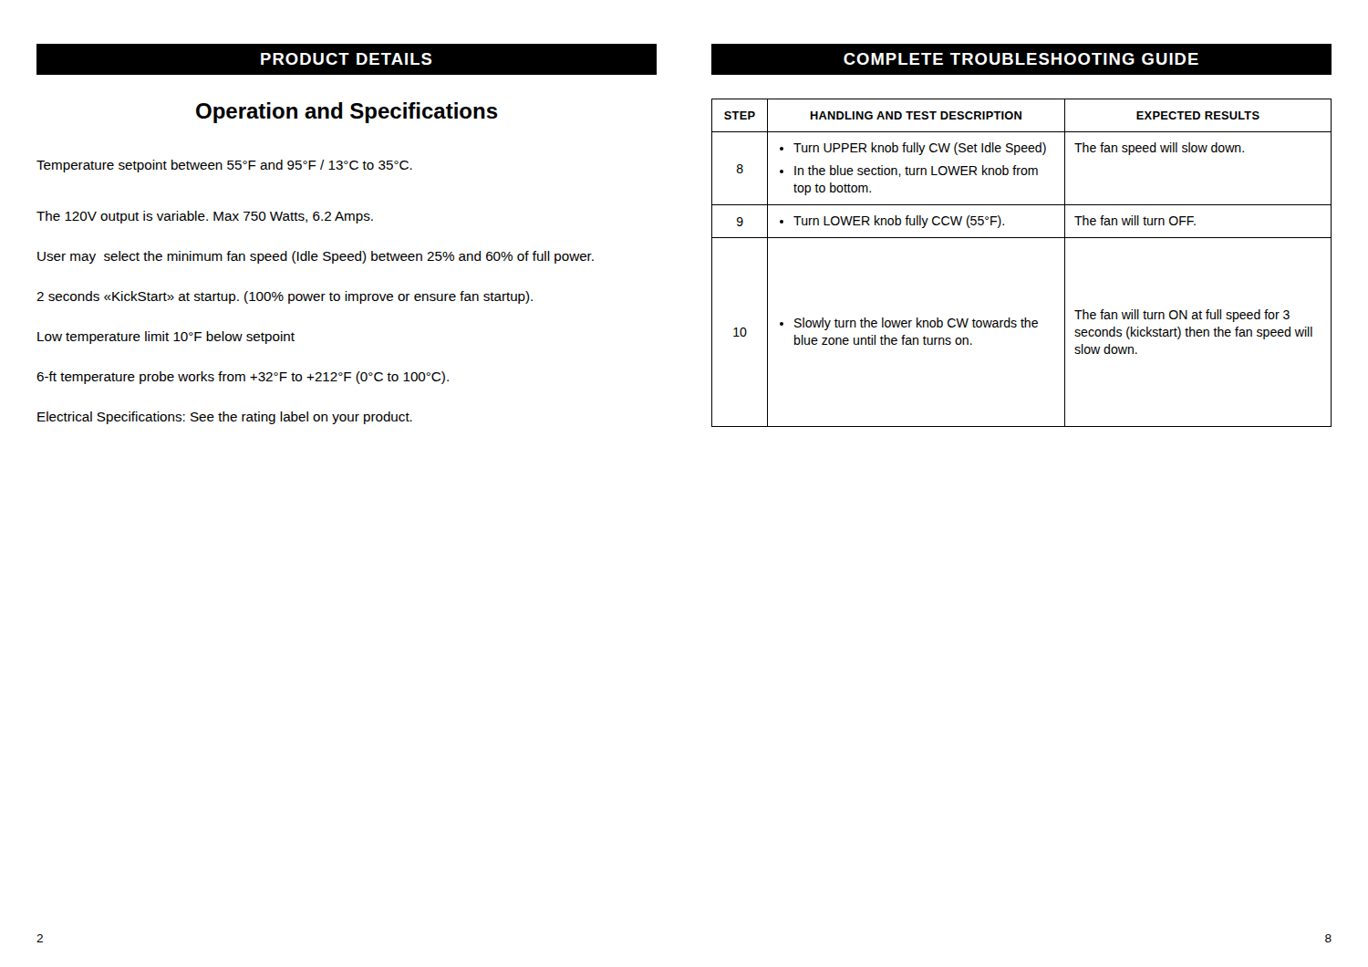PRODUCT DETAILS
Operation and Specifications
Temperature setpoint between 55°F and 95°F / 13°C to 35°C.
The 120V output is variable. Max 750 Watts, 6.2 Amps.
User may select the minimum fan speed (Idle Speed) between 25% and 60% of full power.
2 seconds «KickStart» at startup. (100% power to improve or ensure fan startup).
Low temperature limit 10°F below setpoint
6-ft temperature probe works from +32°F to +212°F (0°C to 100°C).
Electrical Specifications: See the rating label on your product.
2
COMPLETE TROUBLESHOOTING GUIDE
| STEP | HANDLING AND TEST DESCRIPTION | EXPECTED RESULTS |
| --- | --- | --- |
| 8 | Turn UPPER knob fully CW (Set Idle Speed) In the blue section, turn LOWER knob from top to bottom. | The fan speed will slow down. |
| 9 | Turn LOWER knob fully CCW (55°F). | The fan will turn OFF. |
| 10 | Slowly turn the lower knob CW towards the blue zone until the fan turns on. | The fan will turn ON at full speed for 3 seconds (kickstart) then the fan speed will slow down. |
8